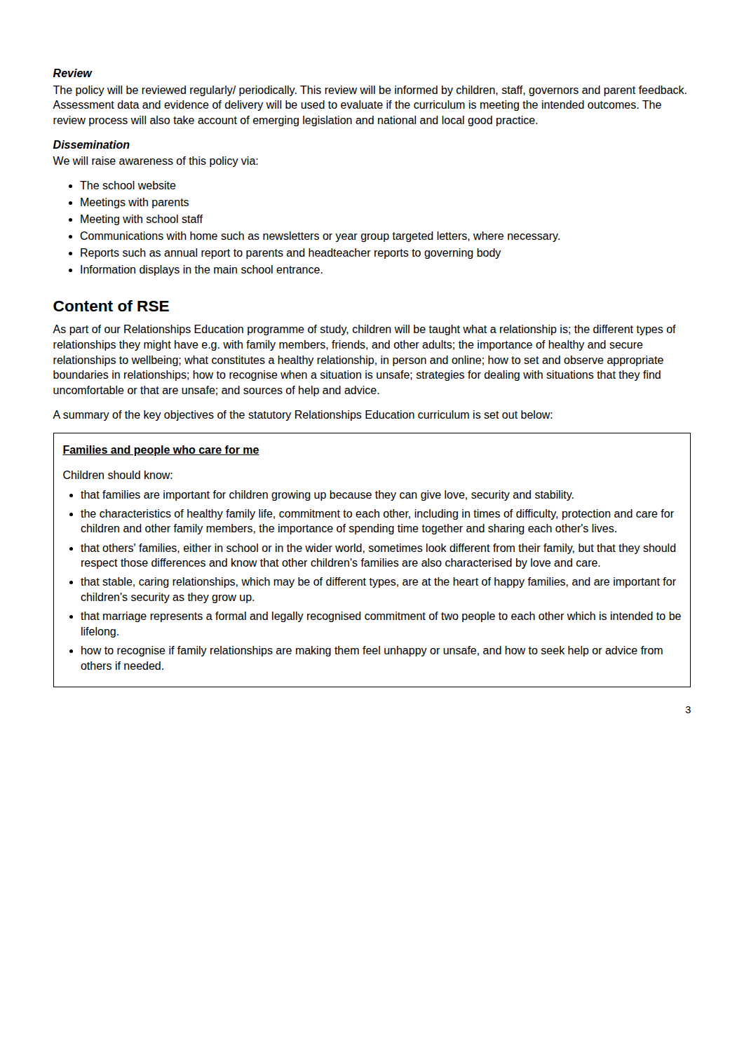Review
The policy will be reviewed regularly/ periodically. This review will be informed by children, staff, governors and parent feedback. Assessment data and evidence of delivery will be used to evaluate if the curriculum is meeting the intended outcomes. The review process will also take account of emerging legislation and national and local good practice.
Dissemination
We will raise awareness of this policy via:
The school website
Meetings with parents
Meeting with school staff
Communications with home such as newsletters or year group targeted letters, where necessary.
Reports such as annual report to parents and headteacher reports to governing body
Information displays in the main school entrance.
Content of RSE
As part of our Relationships Education programme of study, children will be taught what a relationship is; the different types of relationships they might have e.g. with family members, friends, and other adults; the importance of healthy and secure relationships to wellbeing; what constitutes a healthy relationship, in person and online; how to set and observe appropriate boundaries in relationships; how to recognise when a situation is unsafe; strategies for dealing with situations that they find uncomfortable or that are unsafe; and sources of help and advice.
A summary of the key objectives of the statutory Relationships Education curriculum is set out below:
Families and people who care for me
Children should know:
that families are important for children growing up because they can give love, security and stability.
the characteristics of healthy family life, commitment to each other, including in times of difficulty, protection and care for children and other family members, the importance of spending time together and sharing each other's lives.
that others' families, either in school or in the wider world, sometimes look different from their family, but that they should respect those differences and know that other children's families are also characterised by love and care.
that stable, caring relationships, which may be of different types, are at the heart of happy families, and are important for children's security as they grow up.
that marriage represents a formal and legally recognised commitment of two people to each other which is intended to be lifelong.
how to recognise if family relationships are making them feel unhappy or unsafe, and how to seek help or advice from others if needed.
3